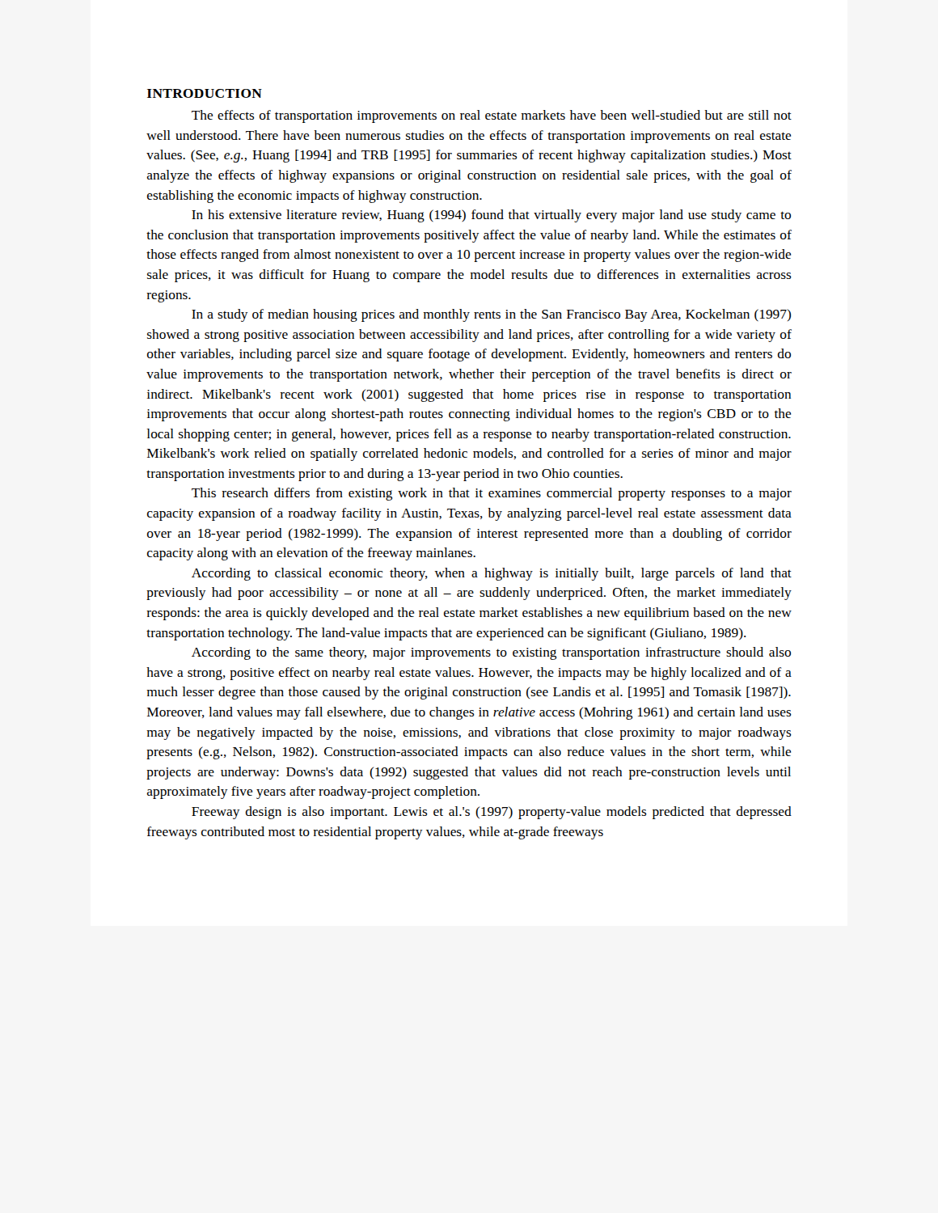INTRODUCTION
The effects of transportation improvements on real estate markets have been well-studied but are still not well understood. There have been numerous studies on the effects of transportation improvements on real estate values. (See, e.g., Huang [1994] and TRB [1995] for summaries of recent highway capitalization studies.) Most analyze the effects of highway expansions or original construction on residential sale prices, with the goal of establishing the economic impacts of highway construction.
In his extensive literature review, Huang (1994) found that virtually every major land use study came to the conclusion that transportation improvements positively affect the value of nearby land. While the estimates of those effects ranged from almost nonexistent to over a 10 percent increase in property values over the region-wide sale prices, it was difficult for Huang to compare the model results due to differences in externalities across regions.
In a study of median housing prices and monthly rents in the San Francisco Bay Area, Kockelman (1997) showed a strong positive association between accessibility and land prices, after controlling for a wide variety of other variables, including parcel size and square footage of development. Evidently, homeowners and renters do value improvements to the transportation network, whether their perception of the travel benefits is direct or indirect. Mikelbank's recent work (2001) suggested that home prices rise in response to transportation improvements that occur along shortest-path routes connecting individual homes to the region's CBD or to the local shopping center; in general, however, prices fell as a response to nearby transportation-related construction. Mikelbank's work relied on spatially correlated hedonic models, and controlled for a series of minor and major transportation investments prior to and during a 13-year period in two Ohio counties.
This research differs from existing work in that it examines commercial property responses to a major capacity expansion of a roadway facility in Austin, Texas, by analyzing parcel-level real estate assessment data over an 18-year period (1982-1999). The expansion of interest represented more than a doubling of corridor capacity along with an elevation of the freeway mainlanes.
According to classical economic theory, when a highway is initially built, large parcels of land that previously had poor accessibility – or none at all – are suddenly underpriced. Often, the market immediately responds: the area is quickly developed and the real estate market establishes a new equilibrium based on the new transportation technology. The land-value impacts that are experienced can be significant (Giuliano, 1989).
According to the same theory, major improvements to existing transportation infrastructure should also have a strong, positive effect on nearby real estate values. However, the impacts may be highly localized and of a much lesser degree than those caused by the original construction (see Landis et al. [1995] and Tomasik [1987]). Moreover, land values may fall elsewhere, due to changes in relative access (Mohring 1961) and certain land uses may be negatively impacted by the noise, emissions, and vibrations that close proximity to major roadways presents (e.g., Nelson, 1982). Construction-associated impacts can also reduce values in the short term, while projects are underway: Downs's data (1992) suggested that values did not reach pre-construction levels until approximately five years after roadway-project completion.
Freeway design is also important. Lewis et al.'s (1997) property-value models predicted that depressed freeways contributed most to residential property values, while at-grade freeways